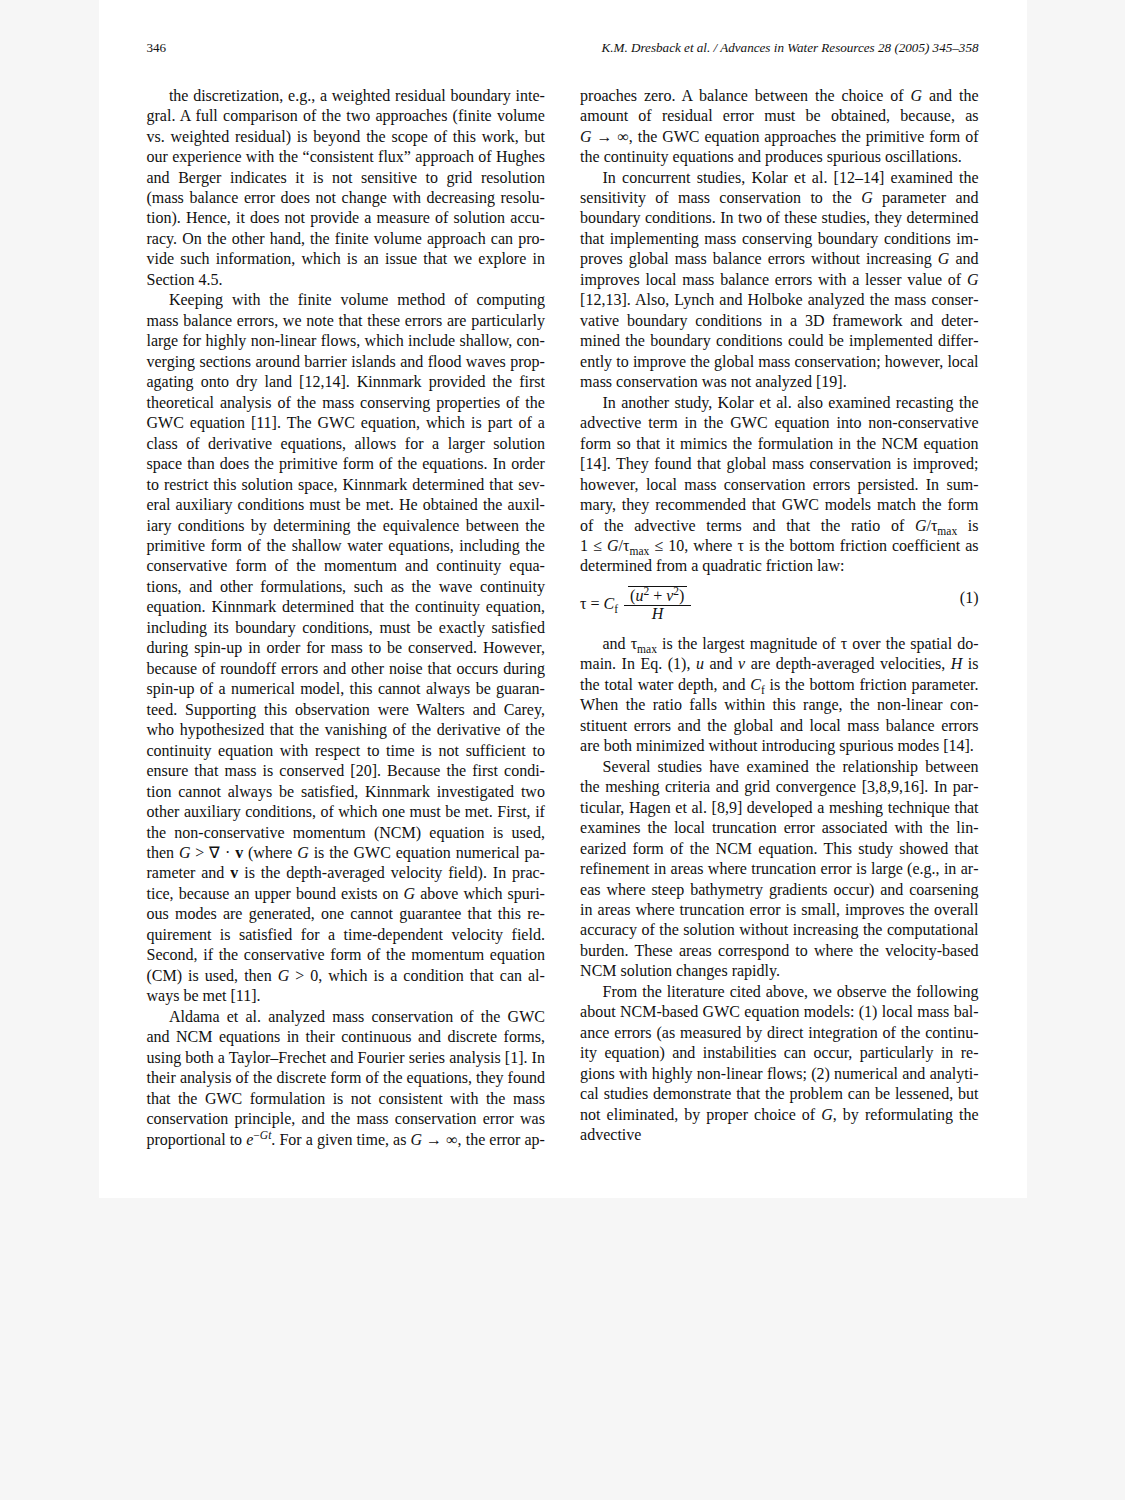346 K.M. Dresback et al. / Advances in Water Resources 28 (2005) 345–358
the discretization, e.g., a weighted residual boundary integral. A full comparison of the two approaches (finite volume vs. weighted residual) is beyond the scope of this work, but our experience with the “consistent flux” approach of Hughes and Berger indicates it is not sensitive to grid resolution (mass balance error does not change with decreasing resolution). Hence, it does not provide a measure of solution accuracy. On the other hand, the finite volume approach can provide such information, which is an issue that we explore in Section 4.5.
Keeping with the finite volume method of computing mass balance errors, we note that these errors are particularly large for highly non-linear flows, which include shallow, converging sections around barrier islands and flood waves propagating onto dry land [12,14]. Kinnmark provided the first theoretical analysis of the mass conserving properties of the GWC equation [11]. The GWC equation, which is part of a class of derivative equations, allows for a larger solution space than does the primitive form of the equations. In order to restrict this solution space, Kinnmark determined that several auxiliary conditions must be met. He obtained the auxiliary conditions by determining the equivalence between the primitive form of the shallow water equations, including the conservative form of the momentum and continuity equations, and other formulations, such as the wave continuity equation. Kinnmark determined that the continuity equation, including its boundary conditions, must be exactly satisfied during spin-up in order for mass to be conserved. However, because of roundoff errors and other noise that occurs during spin-up of a numerical model, this cannot always be guaranteed. Supporting this observation were Walters and Carey, who hypothesized that the vanishing of the derivative of the continuity equation with respect to time is not sufficient to ensure that mass is conserved [20]. Because the first condition cannot always be satisfied, Kinnmark investigated two other auxiliary conditions, of which one must be met. First, if the non-conservative momentum (NCM) equation is used, then G > ∇ · v (where G is the GWC equation numerical parameter and v is the depth-averaged velocity field). In practice, because an upper bound exists on G above which spurious modes are generated, one cannot guarantee that this requirement is satisfied for a time-dependent velocity field. Second, if the conservative form of the momentum equation (CM) is used, then G > 0, which is a condition that can always be met [11].
Aldama et al. analyzed mass conservation of the GWC and NCM equations in their continuous and discrete forms, using both a Taylor–Frechet and Fourier series analysis [1]. In their analysis of the discrete form of the equations, they found that the GWC formulation is not consistent with the mass conservation principle, and the mass conservation error was proportional to e−Gt. For a given time, as G → ∞, the error approaches zero. A balance between the choice of G and the amount of residual error must be obtained, because, as G → ∞, the GWC equation approaches the primitive form of the continuity equations and produces spurious oscillations.
In concurrent studies, Kolar et al. [12–14] examined the sensitivity of mass conservation to the G parameter and boundary conditions. In two of these studies, they determined that implementing mass conserving boundary conditions improves global mass balance errors without increasing G and improves local mass balance errors with a lesser value of G [12,13]. Also, Lynch and Holboke analyzed the mass conservative boundary conditions in a 3D framework and determined the boundary conditions could be implemented differently to improve the global mass conservation; however, local mass conservation was not analyzed [19].
In another study, Kolar et al. also examined recasting the advective term in the GWC equation into non-conservative form so that it mimics the formulation in the NCM equation [14]. They found that global mass conservation is improved; however, local mass conservation errors persisted. In summary, they recommended that GWC models match the form of the advective terms and that the ratio of G/τmax is 1 ≤ G/τmax ≤ 10, where τ is the bottom friction coefficient as determined from a quadratic friction law:
τ = Cf (u2 + v2) H (1)
and τmax is the largest magnitude of τ over the spatial domain. In Eq. (1), u and v are depth-averaged velocities, H is the total water depth, and Cf is the bottom friction parameter. When the ratio falls within this range, the non-linear constituent errors and the global and local mass balance errors are both minimized without introducing spurious modes [14].
Several studies have examined the relationship between the meshing criteria and grid convergence [3,8,9,16]. In particular, Hagen et al. [8,9] developed a meshing technique that examines the local truncation error associated with the linearized form of the NCM equation. This study showed that refinement in areas where truncation error is large (e.g., in areas where steep bathymetry gradients occur) and coarsening in areas where truncation error is small, improves the overall accuracy of the solution without increasing the computational burden. These areas correspond to where the velocity-based NCM solution changes rapidly.
From the literature cited above, we observe the following about NCM-based GWC equation models: (1) local mass balance errors (as measured by direct integration of the continuity equation) and instabilities can occur, particularly in regions with highly non-linear flows; (2) numerical and analytical studies demonstrate that the problem can be lessened, but not eliminated, by proper choice of G, by reformulating the advective